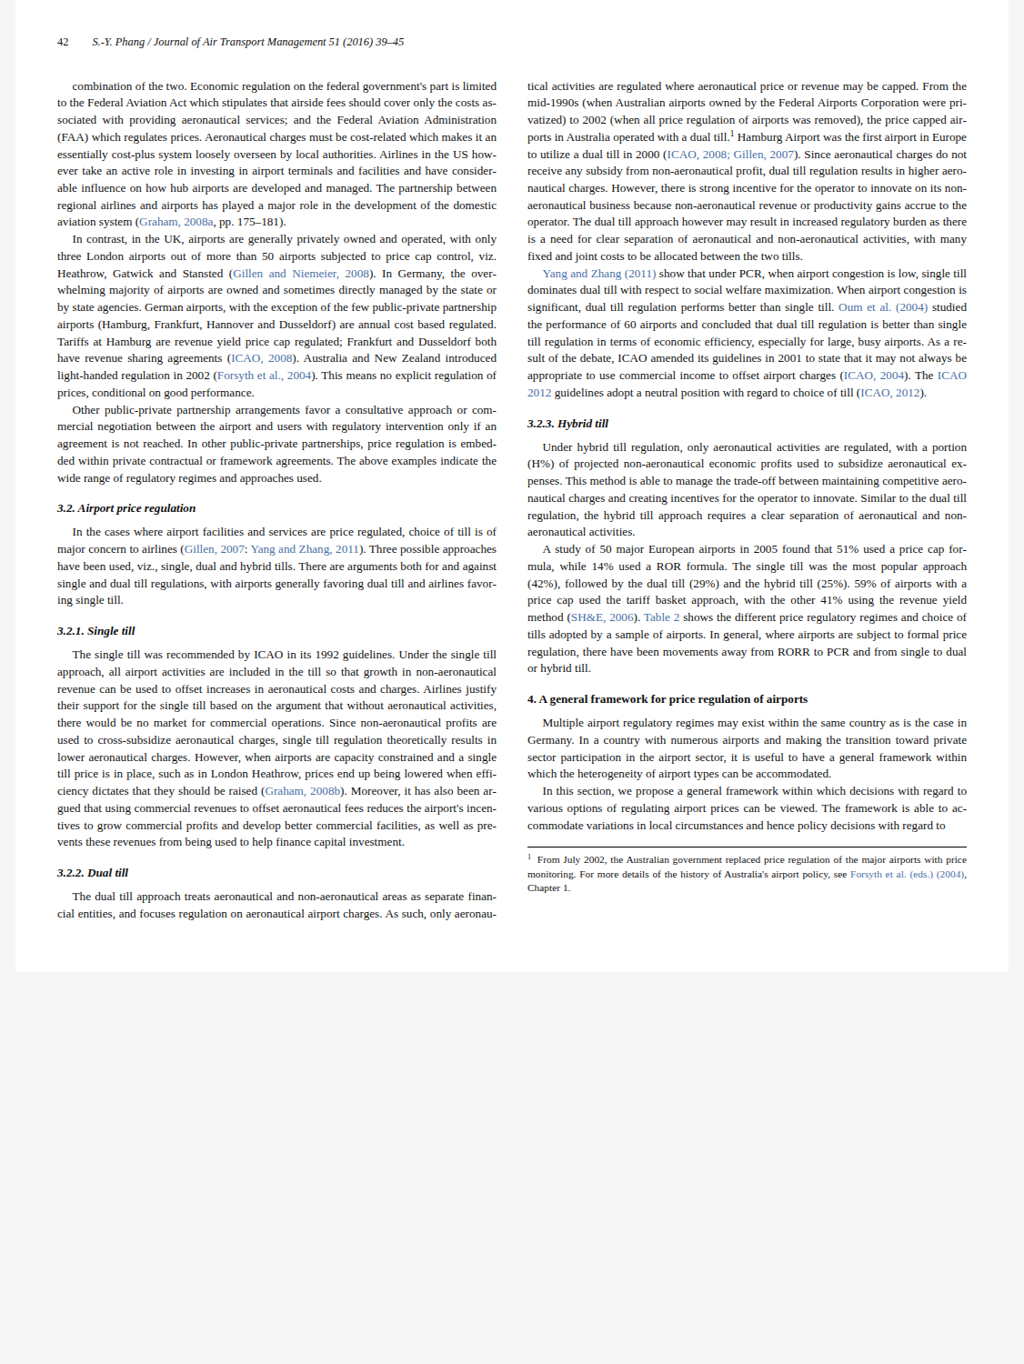42 S.-Y. Phang / Journal of Air Transport Management 51 (2016) 39–45
combination of the two. Economic regulation on the federal government's part is limited to the Federal Aviation Act which stipulates that airside fees should cover only the costs associated with providing aeronautical services; and the Federal Aviation Administration (FAA) which regulates prices. Aeronautical charges must be cost-related which makes it an essentially cost-plus system loosely overseen by local authorities. Airlines in the US however take an active role in investing in airport terminals and facilities and have considerable influence on how hub airports are developed and managed. The partnership between regional airlines and airports has played a major role in the development of the domestic aviation system (Graham, 2008a, pp. 175–181).
In contrast, in the UK, airports are generally privately owned and operated, with only three London airports out of more than 50 airports subjected to price cap control, viz. Heathrow, Gatwick and Stansted (Gillen and Niemeier, 2008). In Germany, the overwhelming majority of airports are owned and sometimes directly managed by the state or by state agencies. German airports, with the exception of the few public-private partnership airports (Hamburg, Frankfurt, Hannover and Dusseldorf) are annual cost based regulated. Tariffs at Hamburg are revenue yield price cap regulated; Frankfurt and Dusseldorf both have revenue sharing agreements (ICAO, 2008). Australia and New Zealand introduced light-handed regulation in 2002 (Forsyth et al., 2004). This means no explicit regulation of prices, conditional on good performance.
Other public-private partnership arrangements favor a consultative approach or commercial negotiation between the airport and users with regulatory intervention only if an agreement is not reached. In other public-private partnerships, price regulation is embedded within private contractual or framework agreements. The above examples indicate the wide range of regulatory regimes and approaches used.
3.2. Airport price regulation
In the cases where airport facilities and services are price regulated, choice of till is of major concern to airlines (Gillen, 2007: Yang and Zhang, 2011). Three possible approaches have been used, viz., single, dual and hybrid tills. There are arguments both for and against single and dual till regulations, with airports generally favoring dual till and airlines favoring single till.
3.2.1. Single till
The single till was recommended by ICAO in its 1992 guidelines. Under the single till approach, all airport activities are included in the till so that growth in non-aeronautical revenue can be used to offset increases in aeronautical costs and charges. Airlines justify their support for the single till based on the argument that without aeronautical activities, there would be no market for commercial operations. Since non-aeronautical profits are used to cross-subsidize aeronautical charges, single till regulation theoretically results in lower aeronautical charges. However, when airports are capacity constrained and a single till price is in place, such as in London Heathrow, prices end up being lowered when efficiency dictates that they should be raised (Graham, 2008b). Moreover, it has also been argued that using commercial revenues to offset aeronautical fees reduces the airport's incentives to grow commercial profits and develop better commercial facilities, as well as prevents these revenues from being used to help finance capital investment.
3.2.2. Dual till
The dual till approach treats aeronautical and non-aeronautical areas as separate financial entities, and focuses regulation on aeronautical airport charges. As such, only aeronautical activities are regulated where aeronautical price or revenue may be capped. From the mid-1990s (when Australian airports owned by the Federal Airports Corporation were privatized) to 2002 (when all price regulation of airports was removed), the price capped airports in Australia operated with a dual till.1 Hamburg Airport was the first airport in Europe to utilize a dual till in 2000 (ICAO, 2008; Gillen, 2007). Since aeronautical charges do not receive any subsidy from non-aeronautical profit, dual till regulation results in higher aeronautical charges. However, there is strong incentive for the operator to innovate on its non-aeronautical business because non-aeronautical revenue or productivity gains accrue to the operator. The dual till approach however may result in increased regulatory burden as there is a need for clear separation of aeronautical and non-aeronautical activities, with many fixed and joint costs to be allocated between the two tills.
Yang and Zhang (2011) show that under PCR, when airport congestion is low, single till dominates dual till with respect to social welfare maximization. When airport congestion is significant, dual till regulation performs better than single till. Oum et al. (2004) studied the performance of 60 airports and concluded that dual till regulation is better than single till regulation in terms of economic efficiency, especially for large, busy airports. As a result of the debate, ICAO amended its guidelines in 2001 to state that it may not always be appropriate to use commercial income to offset airport charges (ICAO, 2004). The ICAO 2012 guidelines adopt a neutral position with regard to choice of till (ICAO, 2012).
3.2.3. Hybrid till
Under hybrid till regulation, only aeronautical activities are regulated, with a portion (H%) of projected non-aeronautical economic profits used to subsidize aeronautical expenses. This method is able to manage the trade-off between maintaining competitive aeronautical charges and creating incentives for the operator to innovate. Similar to the dual till regulation, the hybrid till approach requires a clear separation of aeronautical and non-aeronautical activities.
A study of 50 major European airports in 2005 found that 51% used a price cap formula, while 14% used a ROR formula. The single till was the most popular approach (42%), followed by the dual till (29%) and the hybrid till (25%). 59% of airports with a price cap used the tariff basket approach, with the other 41% using the revenue yield method (SH&E, 2006). Table 2 shows the different price regulatory regimes and choice of tills adopted by a sample of airports. In general, where airports are subject to formal price regulation, there have been movements away from RORR to PCR and from single to dual or hybrid till.
4. A general framework for price regulation of airports
Multiple airport regulatory regimes may exist within the same country as is the case in Germany. In a country with numerous airports and making the transition toward private sector participation in the airport sector, it is useful to have a general framework within which the heterogeneity of airport types can be accommodated.
In this section, we propose a general framework within which decisions with regard to various options of regulating airport prices can be viewed. The framework is able to accommodate variations in local circumstances and hence policy decisions with regard to
1 From July 2002, the Australian government replaced price regulation of the major airports with price monitoring. For more details of the history of Australia's airport policy, see Forsyth et al. (eds.) (2004), Chapter 1.